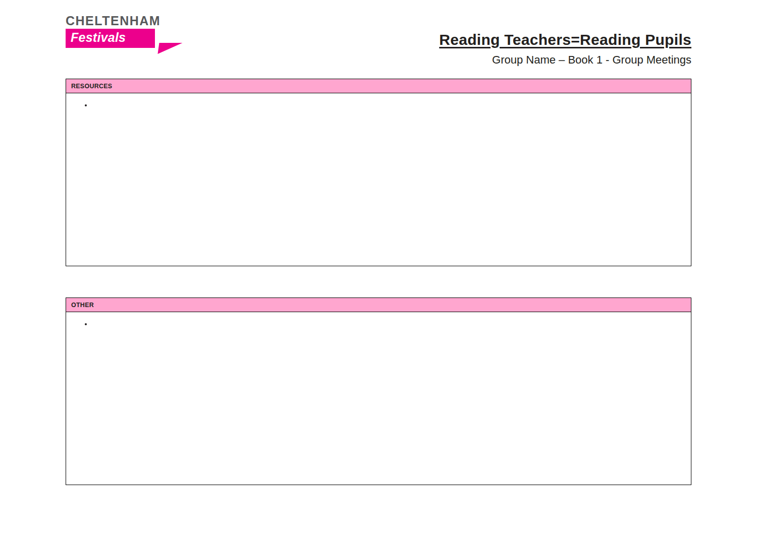Cheltenham
Festivals
Reading Teachers=Reading Pupils
Group Name – Book 1 - Group Meetings
Resources
Other